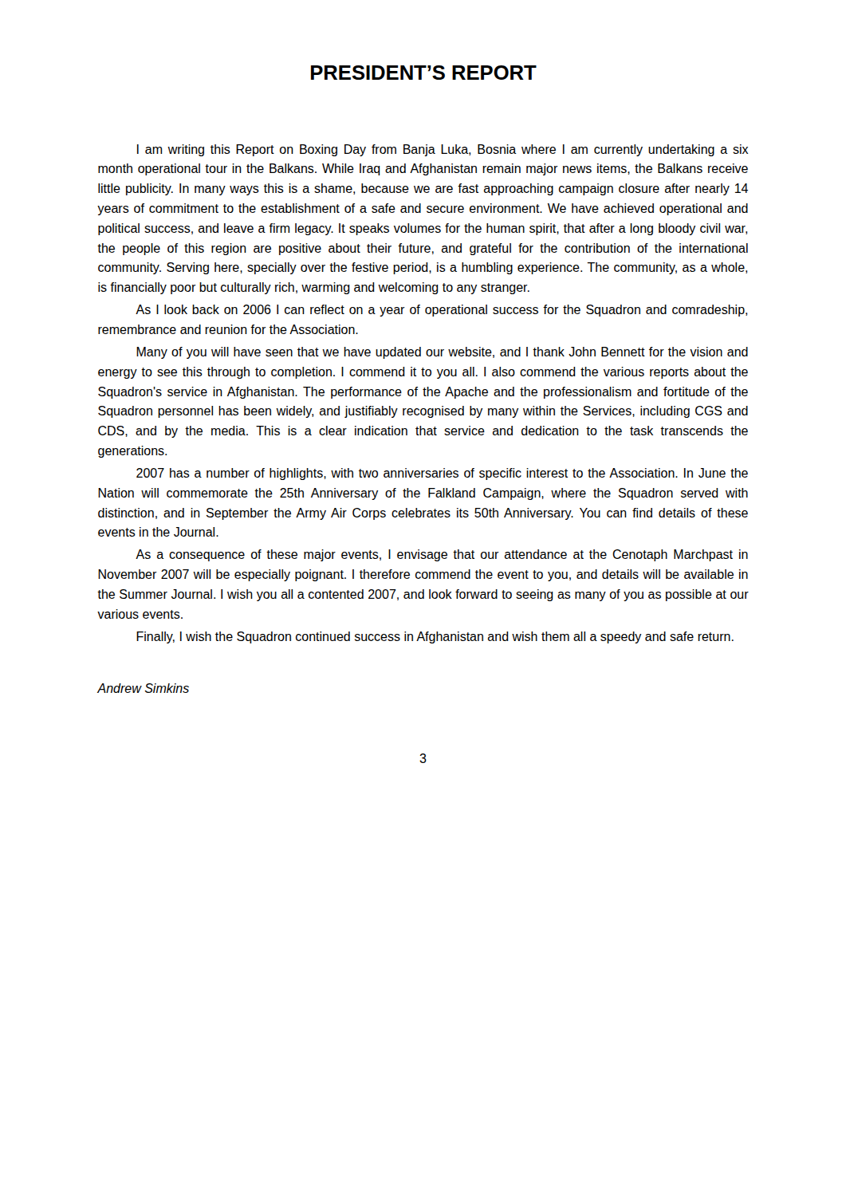PRESIDENT’S REPORT
I am writing this Report on Boxing Day from Banja Luka, Bosnia where I am currently undertaking a six month operational tour in the Balkans. While Iraq and Afghanistan remain major news items, the Balkans receive little publicity. In many ways this is a shame, because we are fast approaching campaign closure after nearly 14 years of commitment to the establishment of a safe and secure environment. We have achieved operational and political success, and leave a firm legacy. It speaks volumes for the human spirit, that after a long bloody civil war, the people of this region are positive about their future, and grateful for the contribution of the international community. Serving here, specially over the festive period, is a humbling experience. The community, as a whole, is financially poor but culturally rich, warming and welcoming to any stranger.
As I look back on 2006 I can reflect on a year of operational success for the Squadron and comradeship, remembrance and reunion for the Association.
Many of you will have seen that we have updated our website, and I thank John Bennett for the vision and energy to see this through to completion. I commend it to you all. I also commend the various reports about the Squadron's service in Afghanistan. The performance of the Apache and the professionalism and fortitude of the Squadron personnel has been widely, and justifiably recognised by many within the Services, including CGS and CDS, and by the media. This is a clear indication that service and dedication to the task transcends the generations.
2007 has a number of highlights, with two anniversaries of specific interest to the Association. In June the Nation will commemorate the 25th Anniversary of the Falkland Campaign, where the Squadron served with distinction, and in September the Army Air Corps celebrates its 50th Anniversary. You can find details of these events in the Journal.
As a consequence of these major events, I envisage that our attendance at the Cenotaph Marchpast in November 2007 will be especially poignant. I therefore commend the event to you, and details will be available in the Summer Journal. I wish you all a contented 2007, and look forward to seeing as many of you as possible at our various events.
Finally, I wish the Squadron continued success in Afghanistan and wish them all a speedy and safe return.
Andrew Simkins
3